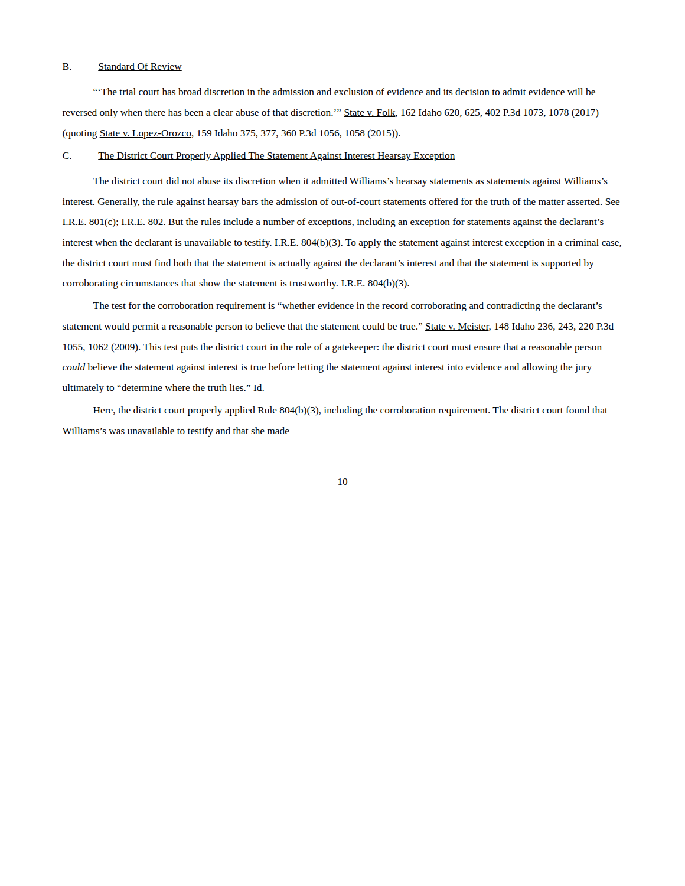B. Standard Of Review
“‘The trial court has broad discretion in the admission and exclusion of evidence and its decision to admit evidence will be reversed only when there has been a clear abuse of that discretion.’” State v. Folk, 162 Idaho 620, 625, 402 P.3d 1073, 1078 (2017) (quoting State v. Lopez-Orozco, 159 Idaho 375, 377, 360 P.3d 1056, 1058 (2015)).
C. The District Court Properly Applied The Statement Against Interest Hearsay Exception
The district court did not abuse its discretion when it admitted Williams’s hearsay statements as statements against Williams’s interest. Generally, the rule against hearsay bars the admission of out-of-court statements offered for the truth of the matter asserted. See I.R.E. 801(c); I.R.E. 802. But the rules include a number of exceptions, including an exception for statements against the declarant’s interest when the declarant is unavailable to testify. I.R.E. 804(b)(3). To apply the statement against interest exception in a criminal case, the district court must find both that the statement is actually against the declarant’s interest and that the statement is supported by corroborating circumstances that show the statement is trustworthy. I.R.E. 804(b)(3).
The test for the corroboration requirement is “whether evidence in the record corroborating and contradicting the declarant’s statement would permit a reasonable person to believe that the statement could be true.” State v. Meister, 148 Idaho 236, 243, 220 P.3d 1055, 1062 (2009). This test puts the district court in the role of a gatekeeper: the district court must ensure that a reasonable person could believe the statement against interest is true before letting the statement against interest into evidence and allowing the jury ultimately to “determine where the truth lies.” Id.
Here, the district court properly applied Rule 804(b)(3), including the corroboration requirement. The district court found that Williams’s was unavailable to testify and that she made
10